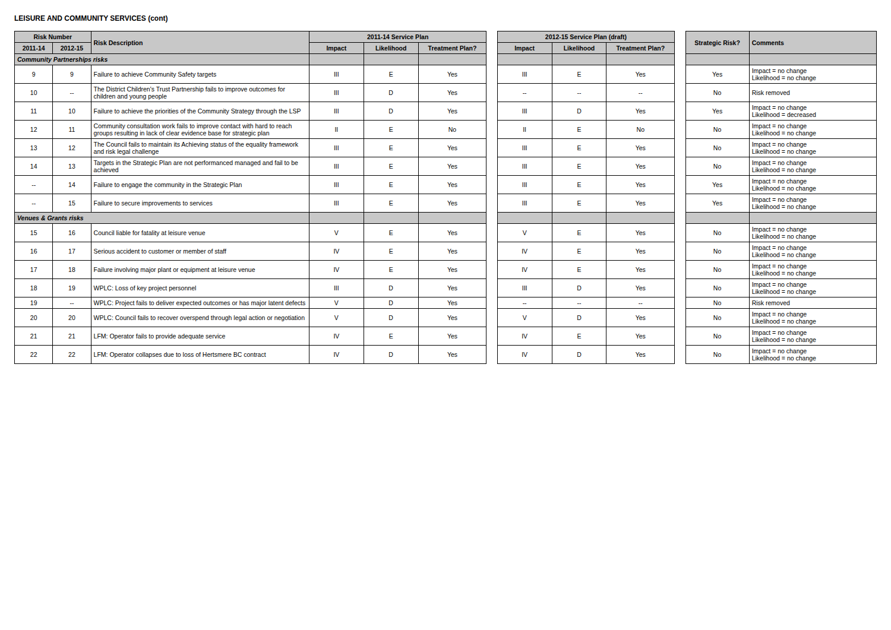LEISURE AND COMMUNITY SERVICES (cont)
| Risk Number | Risk Description | 2011-14 Service Plan | | 2012-15 Service Plan (draft) | | Strategic Risk? | Comments |
| --- | --- | --- | --- | --- | --- | --- | --- |
| 2011-14 | 2012-15 | Impact | Likelihood | Treatment Plan? | Impact | Likelihood | Treatment Plan? |
| Community Partnerships risks | | | | | | | | | | |
| 9 | 9 | Failure to achieve Community Safety targets | III | E | Yes | | III | E | Yes | | Yes | Impact = no change Likelihood = no change |
| 10 | -- | The District Children's Trust Partnership fails to improve outcomes for children and young people | III | D | Yes | | -- | -- | -- | | No | Risk removed |
| 11 | 10 | Failure to achieve the priorities of the Community Strategy through the LSP | III | D | Yes | | III | D | Yes | | Yes | Impact = no change Likelihood = decreased |
| 12 | 11 | Community consultation work fails to improve contact with hard to reach groups resulting in lack of clear evidence base for strategic plan | II | E | No | | II | E | No | | No | Impact = no change Likelihood = no change |
| 13 | 12 | The Council fails to maintain its Achieving status of the equality framework and risk legal challenge | III | E | Yes | | III | E | Yes | | No | Impact = no change Likelihood = no change |
| 14 | 13 | Targets in the Strategic Plan are not performanced managed and fail to be achieved | III | E | Yes | | III | E | Yes | | No | Impact = no change Likelihood = no change |
| -- | 14 | Failure to engage the community in the Strategic Plan | III | E | Yes | | III | E | Yes | | Yes | Impact = no change Likelihood = no change |
| -- | 15 | Failure to secure improvements to services | III | E | Yes | | III | E | Yes | | Yes | Impact = no change Likelihood = no change |
| Venues & Grants risks | | | | | | | | | | |
| 15 | 16 | Council liable for fatality at leisure venue | V | E | Yes | | V | E | Yes | | No | Impact = no change Likelihood = no change |
| 16 | 17 | Serious accident to customer or member of staff | IV | E | Yes | | IV | E | Yes | | No | Impact = no change Likelihood = no change |
| 17 | 18 | Failure involving major plant or equipment at leisure venue | IV | E | Yes | | IV | E | Yes | | No | Impact = no change Likelihood = no change |
| 18 | 19 | WPLC: Loss of key project personnel | III | D | Yes | | III | D | Yes | | No | Impact = no change Likelihood = no change |
| 19 | -- | WPLC: Project fails to deliver expected outcomes or has major latent defects | V | D | Yes | | -- | -- | -- | | No | Risk removed |
| 20 | 20 | WPLC: Council fails to recover overspend through legal action or negotiation | V | D | Yes | | V | D | Yes | | No | Impact = no change Likelihood = no change |
| 21 | 21 | LFM: Operator fails to provide adequate service | IV | E | Yes | | IV | E | Yes | | No | Impact = no change Likelihood = no change |
| 22 | 22 | LFM: Operator collapses due to loss of Hertsmere BC contract | IV | D | Yes | | IV | D | Yes | | No | Impact = no change Likelihood = no change |